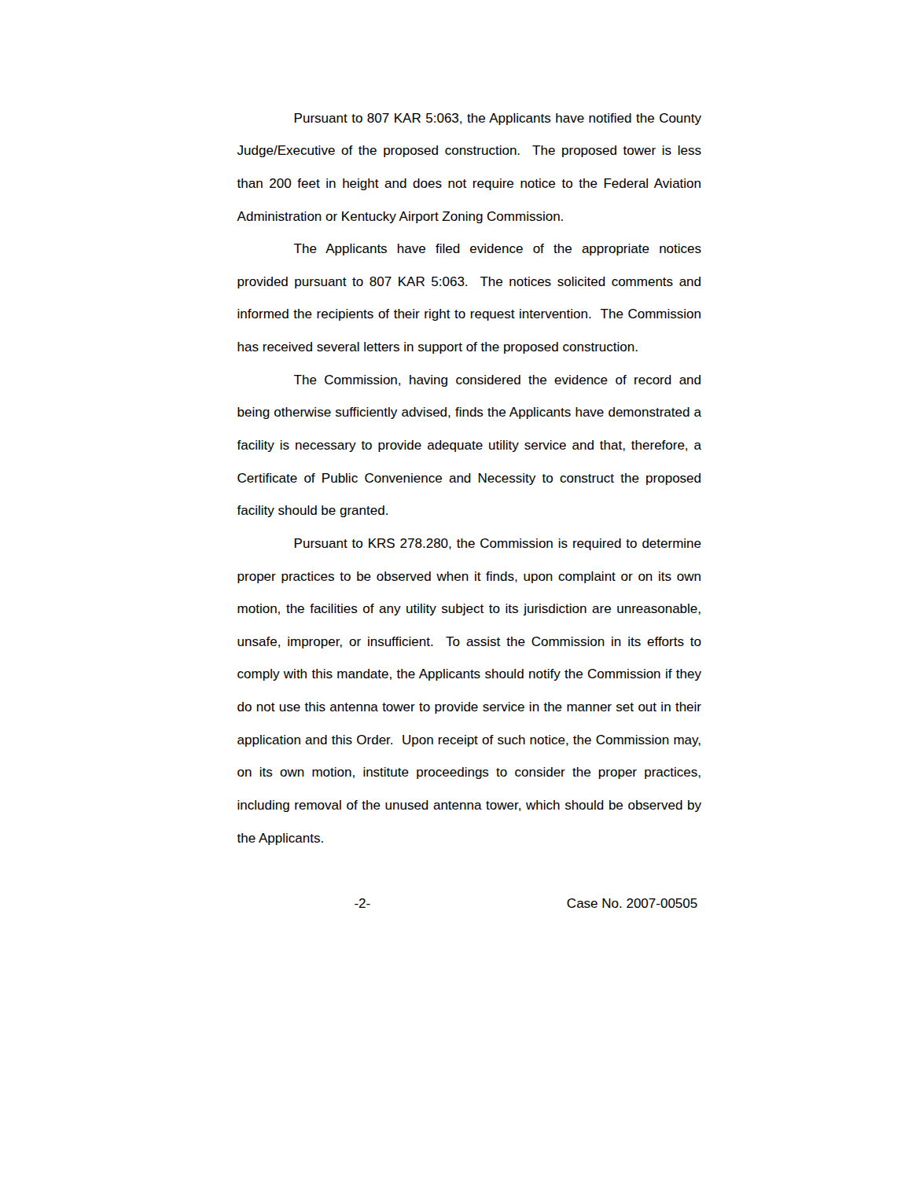Pursuant to 807 KAR 5:063, the Applicants have notified the County Judge/Executive of the proposed construction. The proposed tower is less than 200 feet in height and does not require notice to the Federal Aviation Administration or Kentucky Airport Zoning Commission.
The Applicants have filed evidence of the appropriate notices provided pursuant to 807 KAR 5:063. The notices solicited comments and informed the recipients of their right to request intervention. The Commission has received several letters in support of the proposed construction.
The Commission, having considered the evidence of record and being otherwise sufficiently advised, finds the Applicants have demonstrated a facility is necessary to provide adequate utility service and that, therefore, a Certificate of Public Convenience and Necessity to construct the proposed facility should be granted.
Pursuant to KRS 278.280, the Commission is required to determine proper practices to be observed when it finds, upon complaint or on its own motion, the facilities of any utility subject to its jurisdiction are unreasonable, unsafe, improper, or insufficient. To assist the Commission in its efforts to comply with this mandate, the Applicants should notify the Commission if they do not use this antenna tower to provide service in the manner set out in their application and this Order. Upon receipt of such notice, the Commission may, on its own motion, institute proceedings to consider the proper practices, including removal of the unused antenna tower, which should be observed by the Applicants.
-2- Case No. 2007-00505